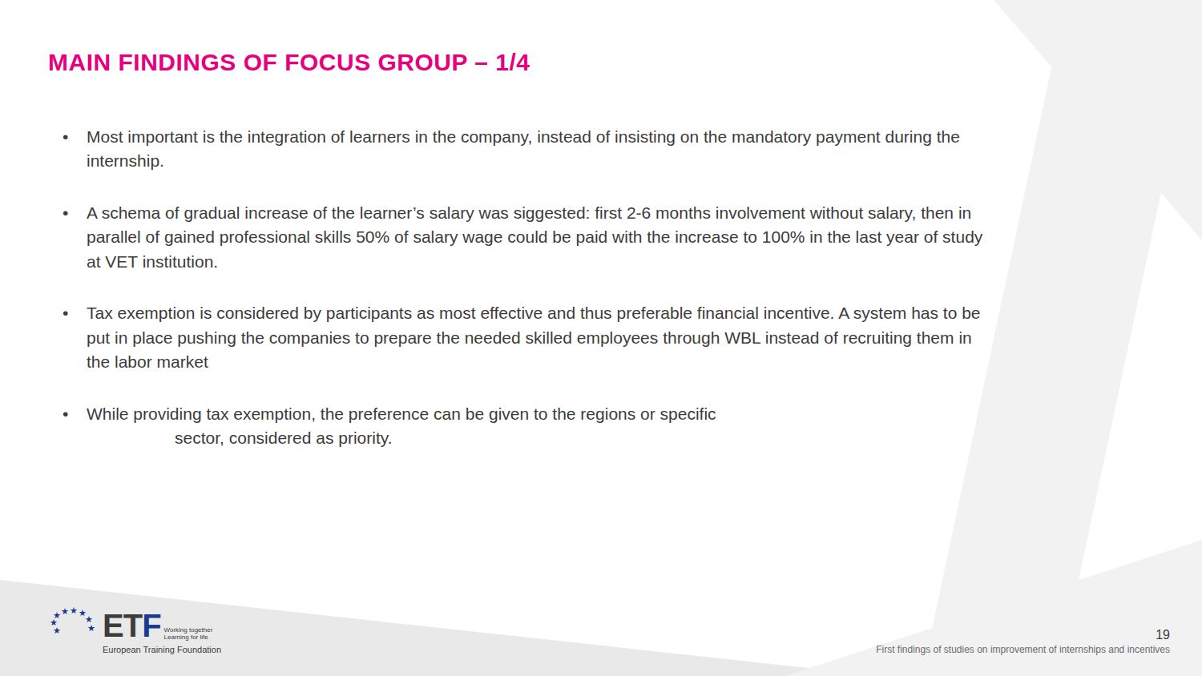MAIN FINDINGS OF FOCUS GROUP – 1/4
Most important is the integration of learners in the company, instead of insisting on the mandatory payment during the internship.
A schema of gradual increase of the learner’s salary was siggested: first 2-6 months involvement without salary, then in parallel of gained professional skills 50% of salary wage could be paid with the increase to 100% in the last year of study at VET institution.
Tax exemption is considered by participants as most effective and thus preferable financial incentive. A system has to be put in place pushing the companies to prepare the needed skilled employees through WBL instead of recruiting them in the labor market
While providing tax exemption, the preference can be given to the regions or specific sector, considered as priority.
★★★★ ★★★★
ETF
Working together
Learning for life
European Training Foundation
19
First findings of studies on improvement of internships and incentives